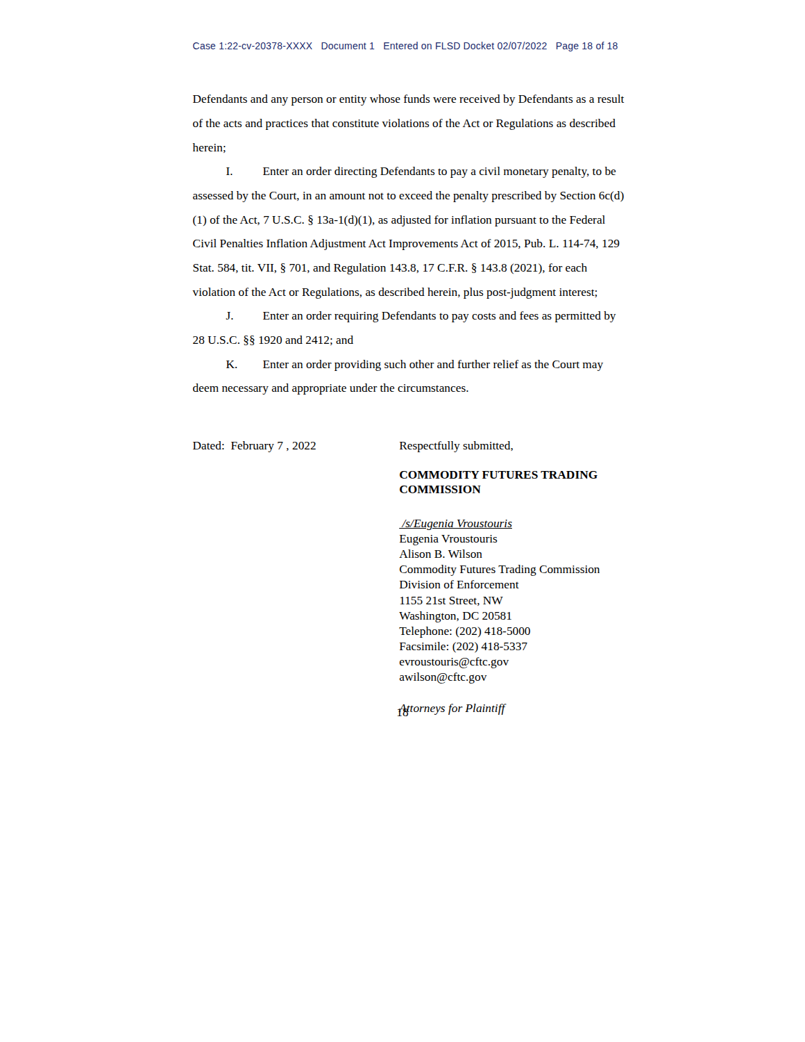Case 1:22-cv-20378-XXXX Document 1 Entered on FLSD Docket 02/07/2022 Page 18 of 18
Defendants and any person or entity whose funds were received by Defendants as a result of the acts and practices that constitute violations of the Act or Regulations as described herein;
I. Enter an order directing Defendants to pay a civil monetary penalty, to be assessed by the Court, in an amount not to exceed the penalty prescribed by Section 6c(d)(1) of the Act, 7 U.S.C. § 13a-1(d)(1), as adjusted for inflation pursuant to the Federal Civil Penalties Inflation Adjustment Act Improvements Act of 2015, Pub. L. 114-74, 129 Stat. 584, tit. VII, § 701, and Regulation 143.8, 17 C.F.R. § 143.8 (2021), for each violation of the Act or Regulations, as described herein, plus post-judgment interest;
J. Enter an order requiring Defendants to pay costs and fees as permitted by 28 U.S.C. §§ 1920 and 2412; and
K. Enter an order providing such other and further relief as the Court may deem necessary and appropriate under the circumstances.
Dated: February 7 , 2022
Respectfully submitted,
COMMODITY FUTURES TRADING
COMMISSION
/s/Eugenia Vroustouris
Eugenia Vroustouris
Alison B. Wilson
Commodity Futures Trading Commission
Division of Enforcement
1155 21st Street, NW
Washington, DC 20581
Telephone: (202) 418-5000
Facsimile: (202) 418-5337
evroustouris@cftc.gov
awilson@cftc.gov
Attorneys for Plaintiff
18